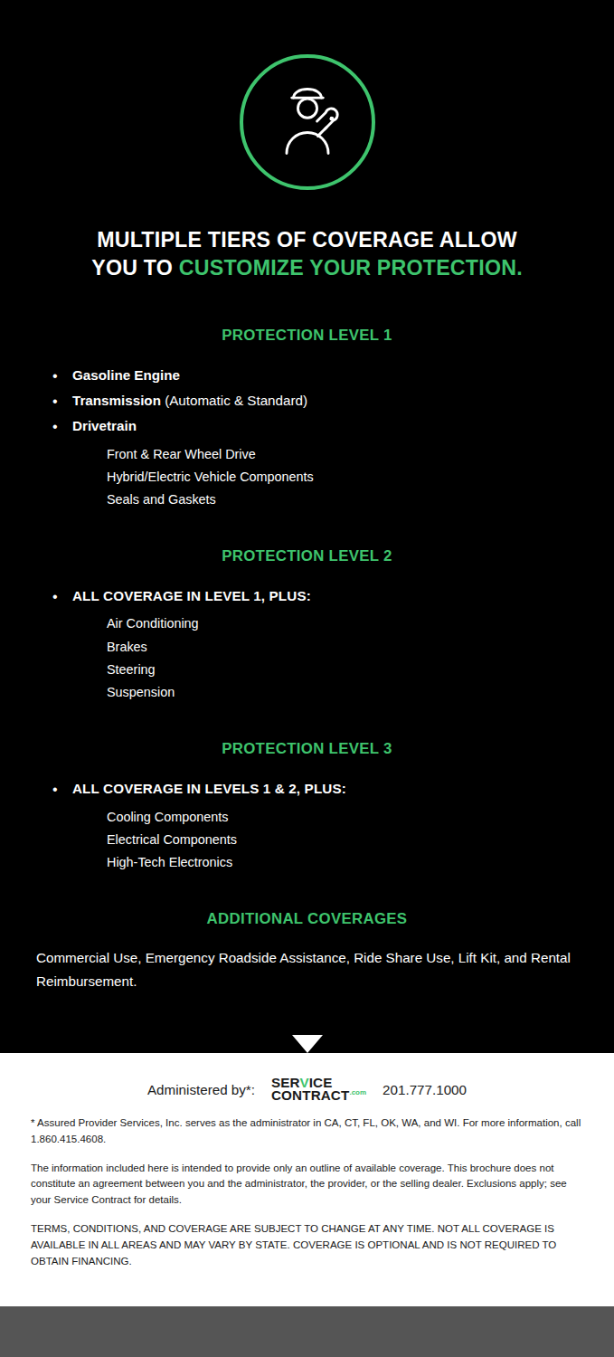MULTIPLE TIERS OF COVERAGE ALLOW
YOU TO CUSTOMIZE YOUR PROTECTION.
PROTECTION LEVEL 1
Gasoline Engine
Transmission (Automatic & Standard)
Drivetrain
Front & Rear Wheel Drive
Hybrid/Electric Vehicle Components
Seals and Gaskets
PROTECTION LEVEL 2
ALL COVERAGE IN LEVEL 1, PLUS:
Air Conditioning
Brakes
Steering
Suspension
PROTECTION LEVEL 3
ALL COVERAGE IN LEVELS 1 & 2, PLUS:
Cooling Components
Electrical Components
High-Tech Electronics
ADDITIONAL COVERAGES
Commercial Use, Emergency Roadside Assistance, Ride Share Use, Lift Kit, and Rental Reimbursement.
Administered by*: SERVICE
CONTRACT.com 201.777.1000
* Assured Provider Services, Inc. serves as the administrator in CA, CT, FL, OK, WA, and WI. For more information, call 1.860.415.4608.
The information included here is intended to provide only an outline of available coverage. This brochure does not constitute an agreement between you and the administrator, the provider, or the selling dealer. Exclusions apply; see your Service Contract for details.
Terms, conditions, and coverage are subject to change at any time. Not all coverage is available in all areas and may vary by state. Coverage is optional and is not required to obtain financing.